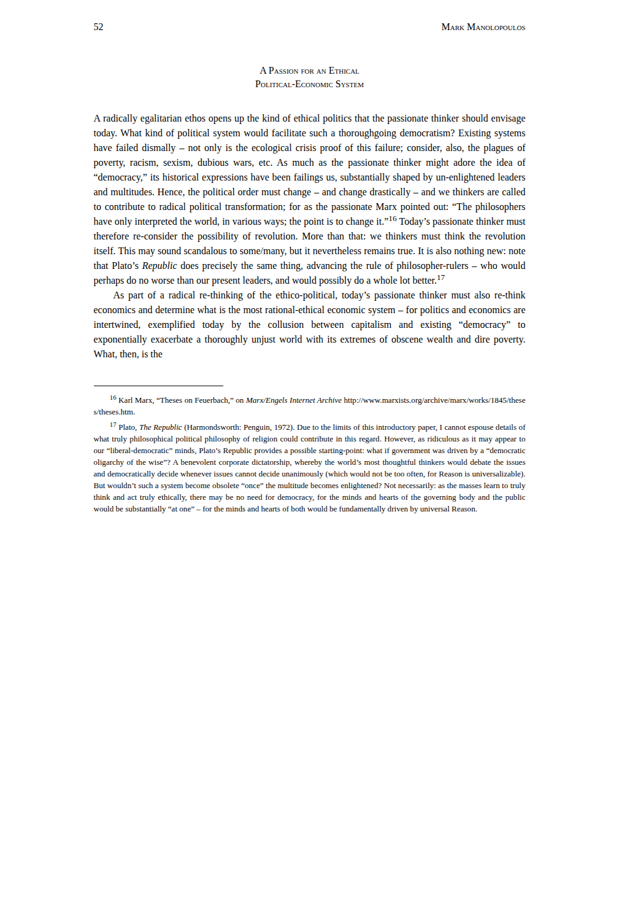52 Mark Manolopoulos
A Passion for an Ethical
Political-Economic System
A radically egalitarian ethos opens up the kind of ethical politics that the passionate thinker should envisage today. What kind of political system would facilitate such a thoroughgoing democratism? Existing systems have failed dismally – not only is the ecological crisis proof of this failure; consider, also, the plagues of poverty, racism, sexism, dubious wars, etc. As much as the passionate thinker might adore the idea of “democracy,” its historical expressions have been failings us, substantially shaped by un-enlightened leaders and multitudes. Hence, the political order must change – and change drastically – and we thinkers are called to contribute to radical political transformation; for as the passionate Marx pointed out: “The philosophers have only interpreted the world, in various ways; the point is to change it.”16 Today’s passionate thinker must therefore re-consider the possibility of revolution. More than that: we thinkers must think the revolution itself. This may sound scandalous to some/many, but it nevertheless remains true. It is also nothing new: note that Plato’s Republic does precisely the same thing, advancing the rule of philosopher-rulers – who would perhaps do no worse than our present leaders, and would possibly do a whole lot better.17
As part of a radical re-thinking of the ethico-political, today’s passionate thinker must also re-think economics and determine what is the most rational-ethical economic system – for politics and economics are intertwined, exemplified today by the collusion between capitalism and existing “democracy” to exponentially exacerbate a thoroughly unjust world with its extremes of obscene wealth and dire poverty. What, then, is the
16 Karl Marx, “Theses on Feuerbach,” on Marx/Engels Internet Archive http://www.marxists.org/archive/marx/works/1845/theses/theses.htm.
17 Plato, The Republic (Harmondsworth: Penguin, 1972). Due to the limits of this introductory paper, I cannot espouse details of what truly philosophical political philosophy of religion could contribute in this regard. However, as ridiculous as it may appear to our “liberal-democratic” minds, Plato’s Republic provides a possible starting-point: what if government was driven by a “democratic oligarchy of the wise”? A benevolent corporate dictatorship, whereby the world’s most thoughtful thinkers would debate the issues and democratically decide whenever issues cannot decide unanimously (which would not be too often, for Reason is universalizable). But wouldn’t such a system become obsolete “once” the multitude becomes enlightened? Not necessarily: as the masses learn to truly think and act truly ethically, there may be no need for democracy, for the minds and hearts of the governing body and the public would be substantially “at one” – for the minds and hearts of both would be fundamentally driven by universal Reason.